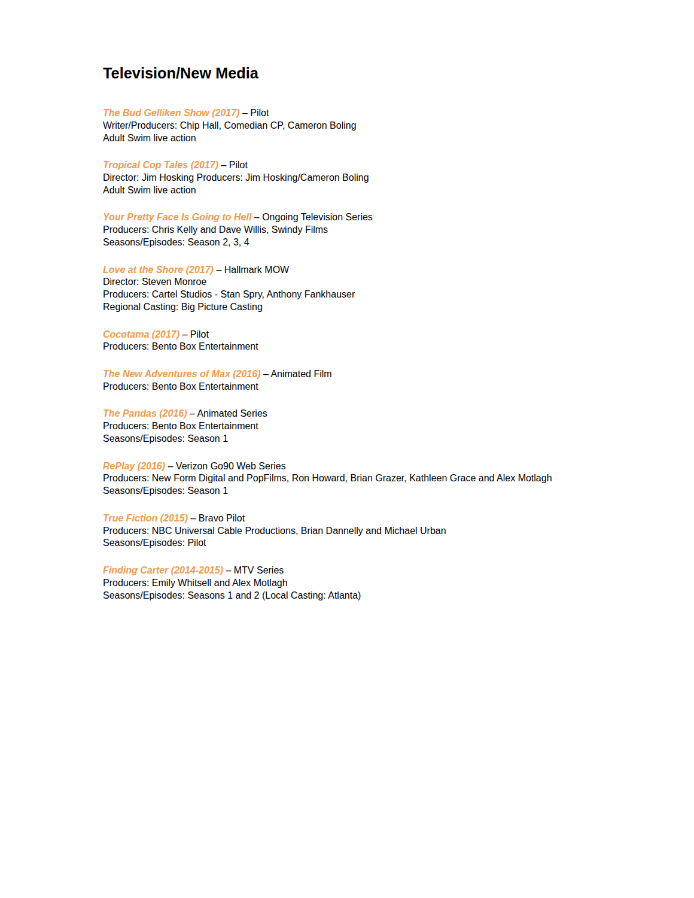Television/New Media
The Bud Gelliken Show (2017) – Pilot
Writer/Producers: Chip Hall, Comedian CP, Cameron Boling
Adult Swim live action
Tropical Cop Tales (2017) – Pilot
Director: Jim Hosking Producers: Jim Hosking/Cameron Boling
Adult Swim live action
Your Pretty Face Is Going to Hell – Ongoing Television Series
Producers: Chris Kelly and Dave Willis, Swindy Films
Seasons/Episodes: Season 2, 3, 4
Love at the Shore (2017) – Hallmark MOW
Director: Steven Monroe
Producers: Cartel Studios - Stan Spry, Anthony Fankhauser
Regional Casting: Big Picture Casting
Cocotama (2017) – Pilot
Producers: Bento Box Entertainment
The New Adventures of Max (2016) – Animated Film
Producers: Bento Box Entertainment
The Pandas (2016) – Animated Series
Producers: Bento Box Entertainment
Seasons/Episodes: Season 1
RePlay (2016) – Verizon Go90 Web Series
Producers: New Form Digital and PopFilms, Ron Howard, Brian Grazer, Kathleen Grace and Alex Motlagh
Seasons/Episodes: Season 1
True Fiction (2015) – Bravo Pilot
Producers: NBC Universal Cable Productions, Brian Dannelly and Michael Urban
Seasons/Episodes: Pilot
Finding Carter (2014-2015) – MTV Series
Producers: Emily Whitsell and Alex Motlagh
Seasons/Episodes: Seasons 1 and 2 (Local Casting: Atlanta)